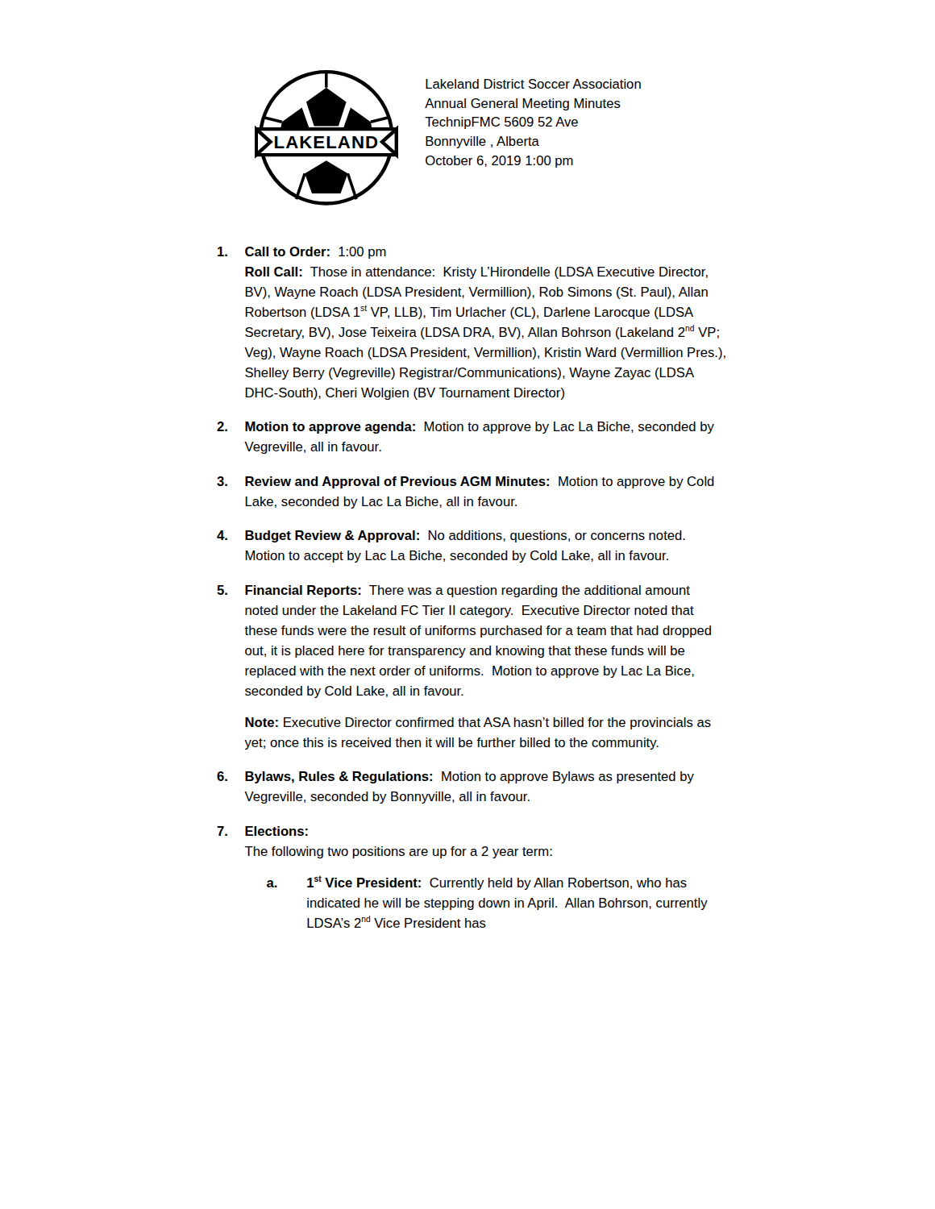LAKELAND
Lakeland District Soccer Association
Annual General Meeting Minutes
TechnipFMC 5609 52 Ave
Bonnyville , Alberta
October 6, 2019 1:00 pm
Call to Order: 1:00 pm
Roll Call: Those in attendance: Kristy L’Hirondelle (LDSA Executive Director, BV), Wayne Roach (LDSA President, Vermillion), Rob Simons (St. Paul), Allan Robertson (LDSA 1st VP, LLB), Tim Urlacher (CL), Darlene Larocque (LDSA Secretary, BV), Jose Teixeira (LDSA DRA, BV), Allan Bohrson (Lakeland 2nd VP; Veg), Wayne Roach (LDSA President, Vermillion), Kristin Ward (Vermillion Pres.), Shelley Berry (Vegreville) Registrar/Communications), Wayne Zayac (LDSA DHC-South), Cheri Wolgien (BV Tournament Director)
Motion to approve agenda: Motion to approve by Lac La Biche, seconded by Vegreville, all in favour.
Review and Approval of Previous AGM Minutes: Motion to approve by Cold Lake, seconded by Lac La Biche, all in favour.
Budget Review & Approval: No additions, questions, or concerns noted. Motion to accept by Lac La Biche, seconded by Cold Lake, all in favour.
Financial Reports: There was a question regarding the additional amount noted under the Lakeland FC Tier II category. Executive Director noted that these funds were the result of uniforms purchased for a team that had dropped out, it is placed here for transparency and knowing that these funds will be replaced with the next order of uniforms. Motion to approve by Lac La Bice, seconded by Cold Lake, all in favour.
Note: Executive Director confirmed that ASA hasn’t billed for the provincials as yet; once this is received then it will be further billed to the community.
Bylaws, Rules & Regulations: Motion to approve Bylaws as presented by Vegreville, seconded by Bonnyville, all in favour.
Elections:
The following two positions are up for a 2 year term:
1st Vice President: Currently held by Allan Robertson, who has indicated he will be stepping down in April. Allan Bohrson, currently LDSA’s 2nd Vice President has